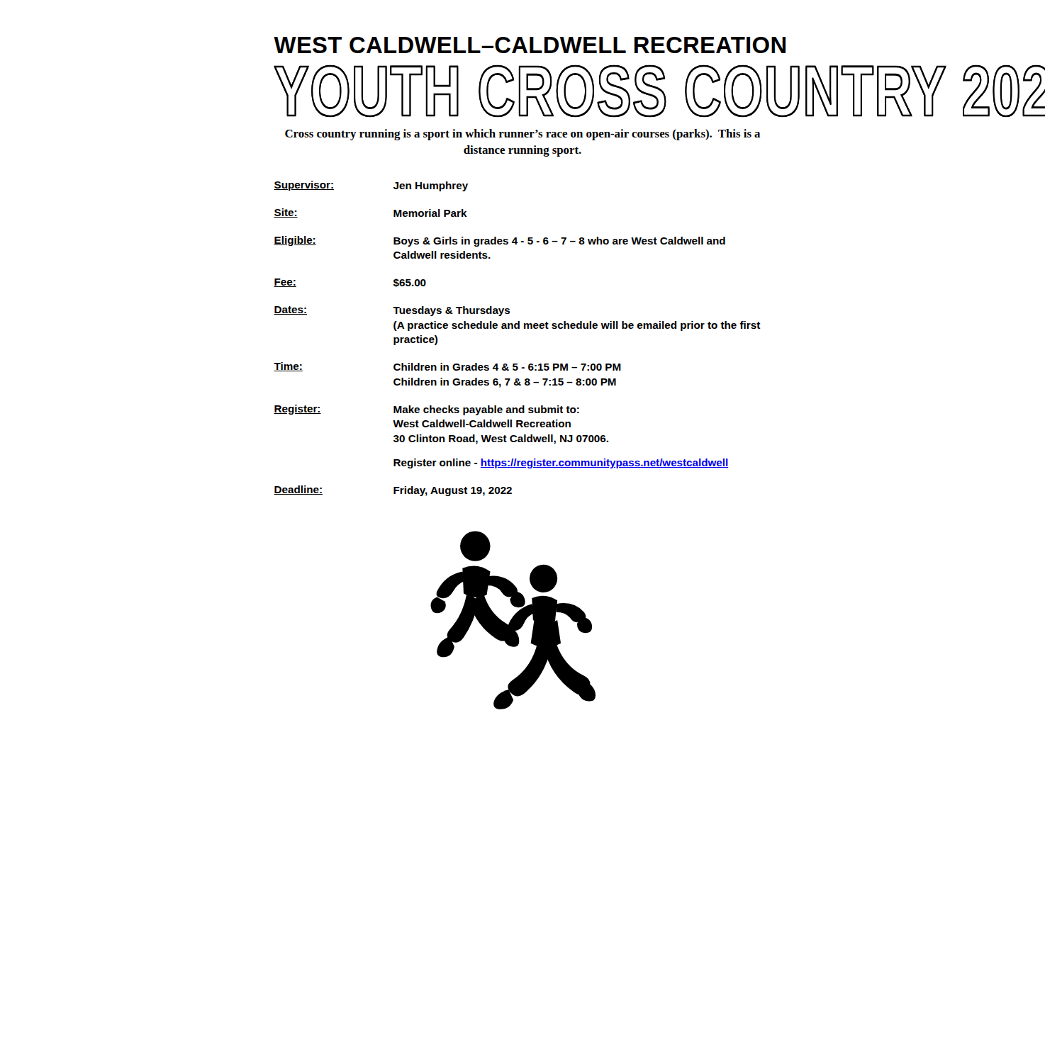WEST CALDWELL–CALDWELL RECREATION
YOUTH CROSS COUNTRY 2022
Cross country running is a sport in which runner’s race on open-air courses (parks). This is a distance running sport.
Supervisor:
Jen Humphrey
Site:
Memorial Park
Eligible:
Boys & Girls in grades 4 - 5 - 6 – 7 – 8 who are West Caldwell and Caldwell residents.
Fee:
$65.00
Dates:
Tuesdays & Thursdays
(A practice schedule and meet schedule will be emailed prior to the first practice)
Time:
Children in Grades 4 & 5 - 6:15 PM – 7:00 PM
Children in Grades 6, 7 & 8 – 7:15 – 8:00 PM
Register:
Make checks payable and submit to:
West Caldwell-Caldwell Recreation
30 Clinton Road, West Caldwell, NJ 07006.
Register online - https://register.communitypass.net/westcaldwell
Deadline:
Friday, August 19, 2022